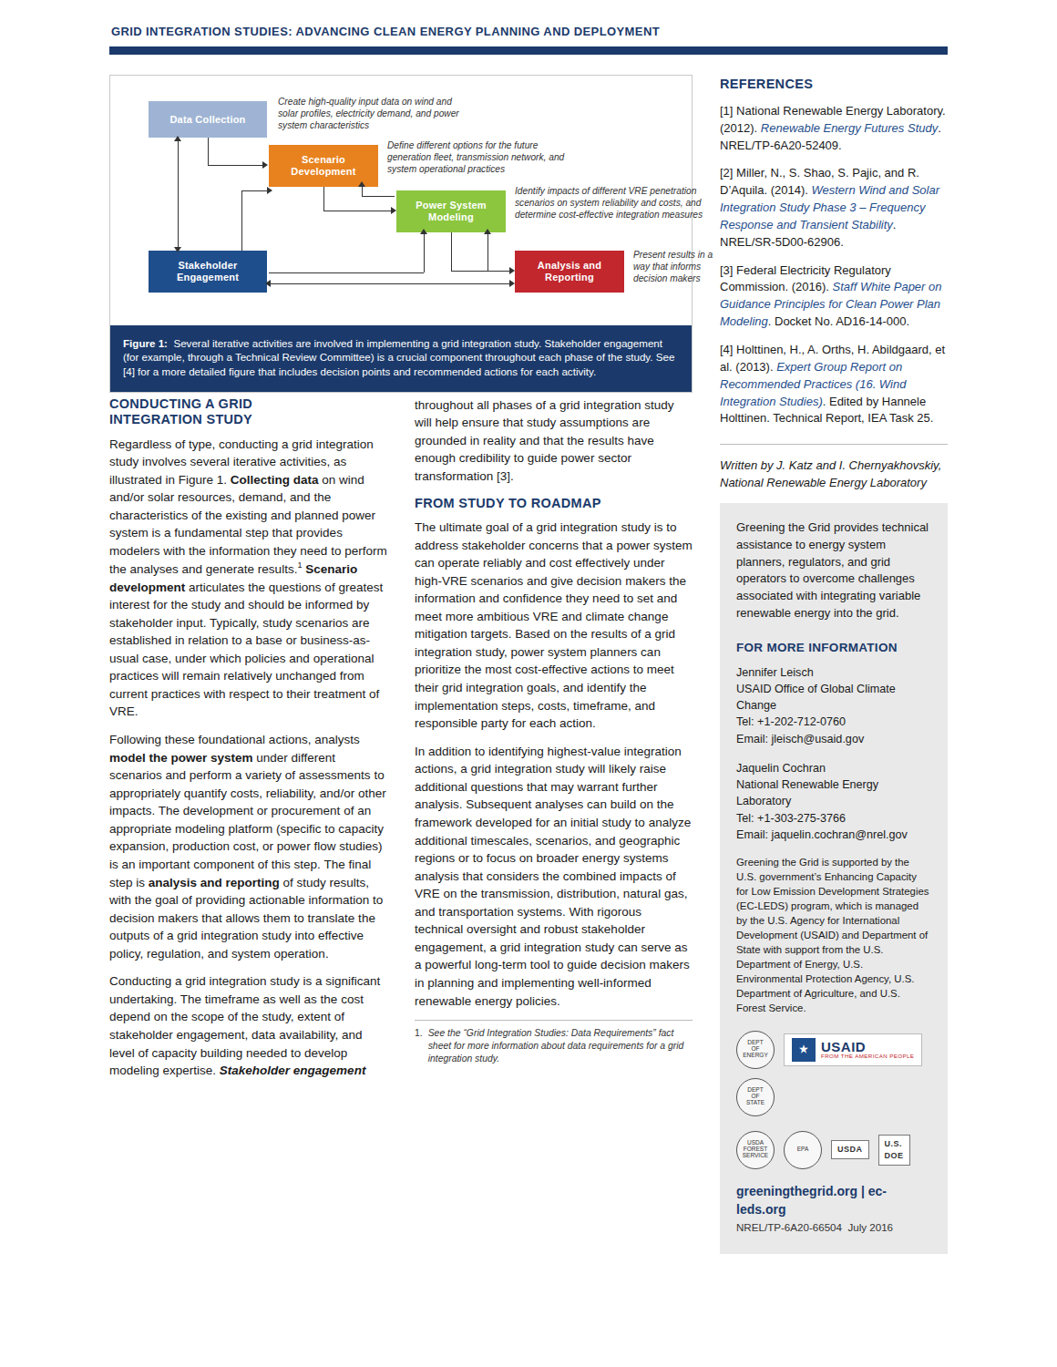Grid Integration Studies: Advancing Clean Energy Planning and Deployment
Data Collection
Scenario
Development
Power System
Modeling
Stakeholder
Engagement
Analysis and
Reporting
Create high-quality input data on wind and solar profiles, electricity demand, and power system characteristics
Define different options for the future generation fleet, transmission network, and system operational practices
Identify impacts of different VRE penetration scenarios on system reliability and costs, and determine cost-effective integration measures
Present results in a way that informs decision makers
Figure 1: Several iterative activities are involved in implementing a grid integration study. Stakeholder engagement (for example, through a Technical Review Committee) is a crucial component throughout each phase of the study. See [4] for a more detailed figure that includes decision points and recommended actions for each activity.
Conducting a Grid
Integration Study
Regardless of type, conducting a grid integration study involves several iterative activities, as illustrated in Figure 1. Collecting data on wind and/or solar resources, demand, and the characteristics of the existing and planned power system is a fundamental step that provides modelers with the information they need to perform the analyses and generate results.1 Scenario development articulates the questions of greatest interest for the study and should be informed by stakeholder input. Typically, study scenarios are established in relation to a base or business-as-usual case, under which policies and operational practices will remain relatively unchanged from current practices with respect to their treatment of VRE.
Following these foundational actions, analysts model the power system under different scenarios and perform a variety of assessments to appropriately quantify costs, reliability, and/or other impacts. The development or procurement of an appropriate modeling platform (specific to capacity expansion, production cost, or power flow studies) is an important component of this step. The final step is analysis and reporting of study results, with the goal of providing actionable information to decision makers that allows them to translate the outputs of a grid integration study into effective policy, regulation, and system operation.
Conducting a grid integration study is a significant undertaking. The timeframe as well as the cost depend on the scope of the study, extent of stakeholder engagement, data availability, and level of capacity building needed to develop modeling expertise. Stakeholder engagement throughout all phases of a grid integration study will help ensure that study assumptions are grounded in reality and that the results have enough credibility to guide power sector transformation [3].
From Study to Roadmap
The ultimate goal of a grid integration study is to address stakeholder concerns that a power system can operate reliably and cost effectively under high-VRE scenarios and give decision makers the information and confidence they need to set and meet more ambitious VRE and climate change mitigation targets. Based on the results of a grid integration study, power system planners can prioritize the most cost-effective actions to meet their grid integration goals, and identify the implementation steps, costs, timeframe, and responsible party for each action.
In addition to identifying highest-value integration actions, a grid integration study will likely raise additional questions that may warrant further analysis. Subsequent analyses can build on the framework developed for an initial study to analyze additional timescales, scenarios, and geographic regions or to focus on broader energy systems analysis that considers the combined impacts of VRE on the transmission, distribution, natural gas, and transportation systems. With rigorous technical oversight and robust stakeholder engagement, a grid integration study can serve as a powerful long-term tool to guide decision makers in planning and implementing well-informed renewable energy policies.
1. See the “Grid Integration Studies: Data Requirements” fact sheet for more information about data requirements for a grid integration study.
References
[1] National Renewable Energy Laboratory. (2012). Renewable Energy Futures Study. NREL/TP-6A20-52409.
[2] Miller, N., S. Shao, S. Pajic, and R. D’Aquila. (2014). Western Wind and Solar Integration Study Phase 3 – Frequency Response and Transient Stability. NREL/SR-5D00-62906.
[3] Federal Electricity Regulatory Commission. (2016). Staff White Paper on Guidance Principles for Clean Power Plan Modeling. Docket No. AD16-14-000.
[4] Holttinen, H., A. Orths, H. Abildgaard, et al. (2013). Expert Group Report on Recommended Practices (16. Wind Integration Studies). Edited by Hannele Holttinen. Technical Report, IEA Task 25.
Written by J. Katz and I. Chernyakhovskiy,
National Renewable Energy Laboratory
Greening the Grid provides technical assistance to energy system planners, regulators, and grid operators to overcome challenges associated with integrating variable renewable energy into the grid.
For More Information
Jennifer Leisch
USAID Office of Global Climate Change
Tel: +1-202-712-0760
Email: jleisch@usaid.gov
Jaquelin Cochran
National Renewable Energy Laboratory
Tel: +1-303-275-3766
Email: jaquelin.cochran@nrel.gov
Greening the Grid is supported by the U.S. government’s Enhancing Capacity for Low Emission Development Strategies (EC-LEDS) program, which is managed by the U.S. Agency for International Development (USAID) and Department of State with support from the U.S. Department of Energy, U.S. Environmental Protection Agency, U.S. Department of Agriculture, and U.S. Forest Service.
DEPT
OF
ENERGY
★
USAID
FROM THE AMERICAN PEOPLE
DEPT
OF
STATE
USDA
FOREST
SERVICE
EPA
USDA
U.S.
DOE
greeningthegrid.org | ec-leds.org
NREL/TP-6A20-66504 July 2016